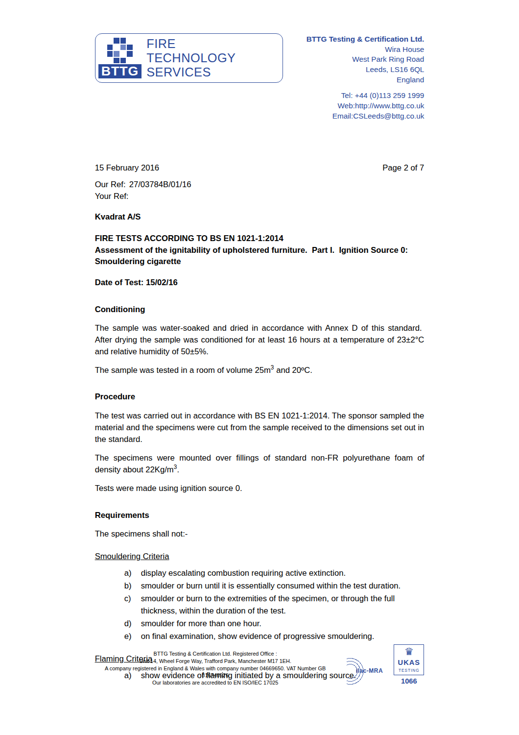BTTG
FIRE
TECHNOLOGY
SERVICES
BTTG Testing & Certification Ltd.
Wira House
West Park Ring Road
Leeds, LS16 6QL
England
Tel: +44 (0)113 259 1999
Web:http://www.bttg.co.uk
Email:CSLeeds@bttg.co.uk
15 February 2016
Page 2 of 7
Our Ref: 27/03784B/01/16
Your Ref:
Kvadrat A/S
FIRE TESTS ACCORDING TO BS EN 1021-1:2014
Assessment of the ignitability of upholstered furniture. Part I. Ignition Source 0: Smouldering cigarette
Date of Test: 15/02/16
Conditioning
The sample was water-soaked and dried in accordance with Annex D of this standard. After drying the sample was conditioned for at least 16 hours at a temperature of 23±2°C and relative humidity of 50±5%.
The sample was tested in a room of volume 25m3 and 20ºC.
Procedure
The test was carried out in accordance with BS EN 1021-1:2014. The sponsor sampled the material and the specimens were cut from the sample received to the dimensions set out in the standard.
The specimens were mounted over fillings of standard non-FR polyurethane foam of density about 22Kg/m3.
Tests were made using ignition source 0.
Requirements
The specimens shall not:-
Smouldering Criteria
a) display escalating combustion requiring active extinction.
b) smoulder or burn until it is essentially consumed within the test duration.
c) smoulder or burn to the extremities of the specimen, or through the full thickness, within the duration of the test.
d) smoulder for more than one hour.
e) on final examination, show evidence of progressive smouldering.
Flaming Criteria
a) show evidence of flaming initiated by a smouldering source.
BTTG Testing & Certification Ltd. Registered Office :
Unit 14, Wheel Forge Way, Trafford Park, Manchester M17 1EH.
A company registered in England & Wales with company number 04669650. VAT Number GB 816740526
Our laboratories are accredited to EN ISO/IEC 17025
ilac-MRA
♛
UKAS
TESTING
1066